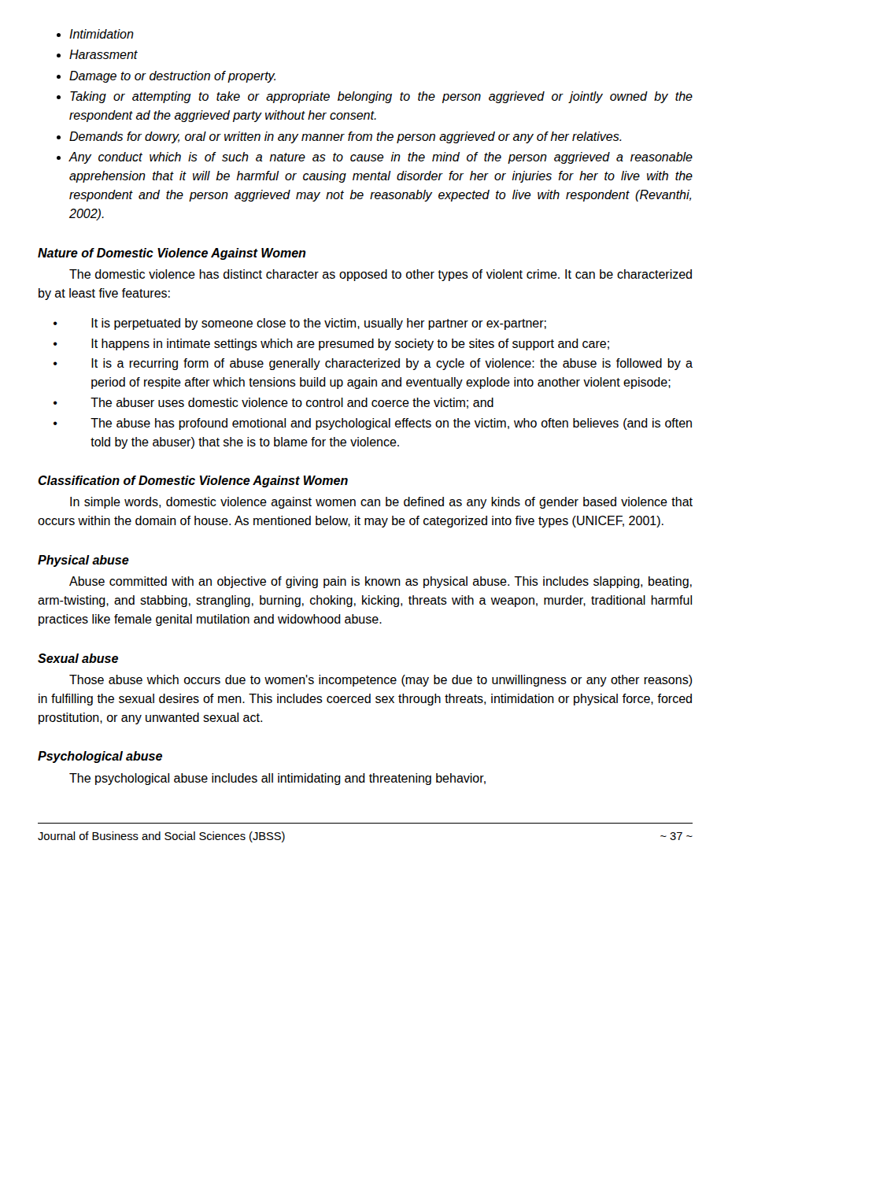Intimidation
Harassment
Damage to or destruction of property.
Taking or attempting to take or appropriate belonging to the person aggrieved or jointly owned by the respondent ad the aggrieved party without her consent.
Demands for dowry, oral or written in any manner from the person aggrieved or any of her relatives.
Any conduct which is of such a nature as to cause in the mind of the person aggrieved a reasonable apprehension that it will be harmful or causing mental disorder for her or injuries for her to live with the respondent and the person aggrieved may not be reasonably expected to live with respondent (Revanthi, 2002).
Nature of Domestic Violence Against Women
The domestic violence has distinct character as opposed to other types of violent crime. It can be characterized by at least five features:
It is perpetuated by someone close to the victim, usually her partner or ex-partner;
It happens in intimate settings which are presumed by society to be sites of support and care;
It is a recurring form of abuse generally characterized by a cycle of violence: the abuse is followed by a period of respite after which tensions build up again and eventually explode into another violent episode;
The abuser uses domestic violence to control and coerce the victim; and
The abuse has profound emotional and psychological effects on the victim, who often believes (and is often told by the abuser) that she is to blame for the violence.
Classification of Domestic Violence Against Women
In simple words, domestic violence against women can be defined as any kinds of gender based violence that occurs within the domain of house. As mentioned below, it may be of categorized into five types (UNICEF, 2001).
Physical abuse
Abuse committed with an objective of giving pain is known as physical abuse. This includes slapping, beating, arm-twisting, and stabbing, strangling, burning, choking, kicking, threats with a weapon, murder, traditional harmful practices like female genital mutilation and widowhood abuse.
Sexual abuse
Those abuse which occurs due to women's incompetence (may be due to unwillingness or any other reasons) in fulfilling the sexual desires of men. This includes coerced sex through threats, intimidation or physical force, forced prostitution, or any unwanted sexual act.
Psychological abuse
The psychological abuse includes all intimidating and threatening behavior,
Journal of Business and Social Sciences (JBSS) ~ 37 ~